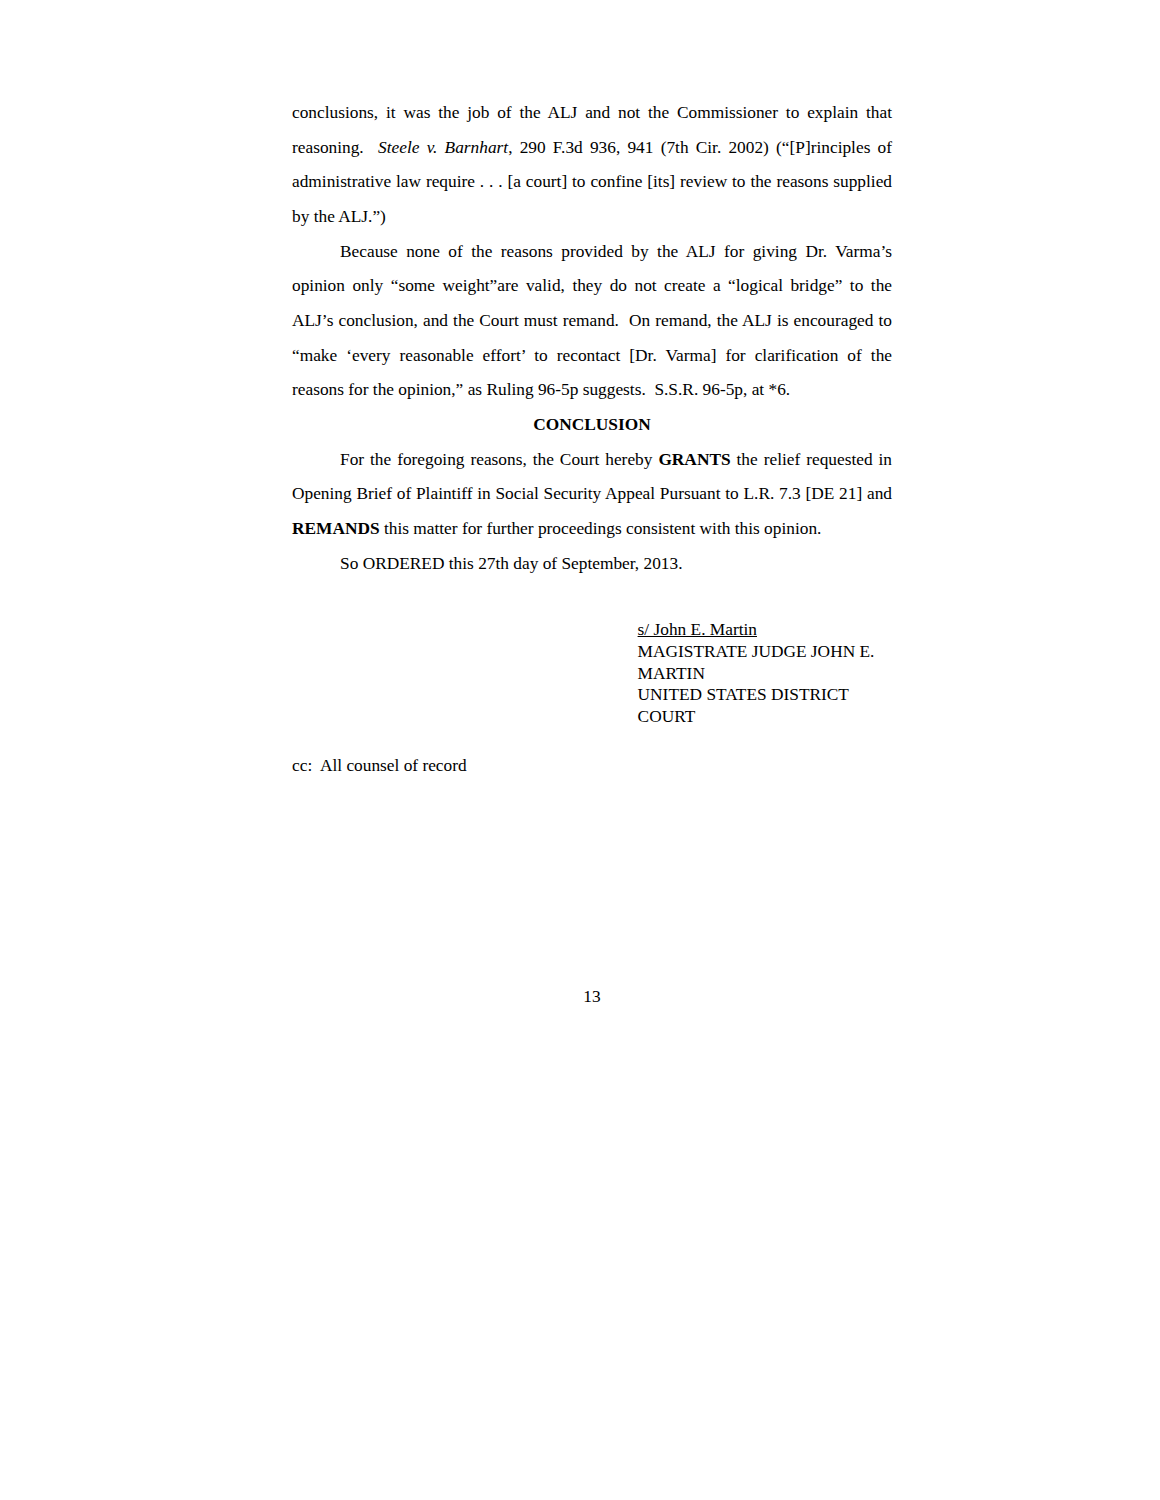conclusions, it was the job of the ALJ and not the Commissioner to explain that reasoning. Steele v. Barnhart, 290 F.3d 936, 941 (7th Cir. 2002) (“[P]rinciples of administrative law require . . . [a court] to confine [its] review to the reasons supplied by the ALJ.”)
Because none of the reasons provided by the ALJ for giving Dr. Varma’s opinion only “some weight”are valid, they do not create a “logical bridge” to the ALJ’s conclusion, and the Court must remand. On remand, the ALJ is encouraged to “make ‘every reasonable effort’ to recontact [Dr. Varma] for clarification of the reasons for the opinion,” as Ruling 96-5p suggests. S.S.R. 96-5p, at *6.
CONCLUSION
For the foregoing reasons, the Court hereby GRANTS the relief requested in Opening Brief of Plaintiff in Social Security Appeal Pursuant to L.R. 7.3 [DE 21] and REMANDS this matter for further proceedings consistent with this opinion.
So ORDERED this 27th day of September, 2013.
s/ John E. Martin
MAGISTRATE JUDGE JOHN E. MARTIN
UNITED STATES DISTRICT COURT
cc: All counsel of record
13